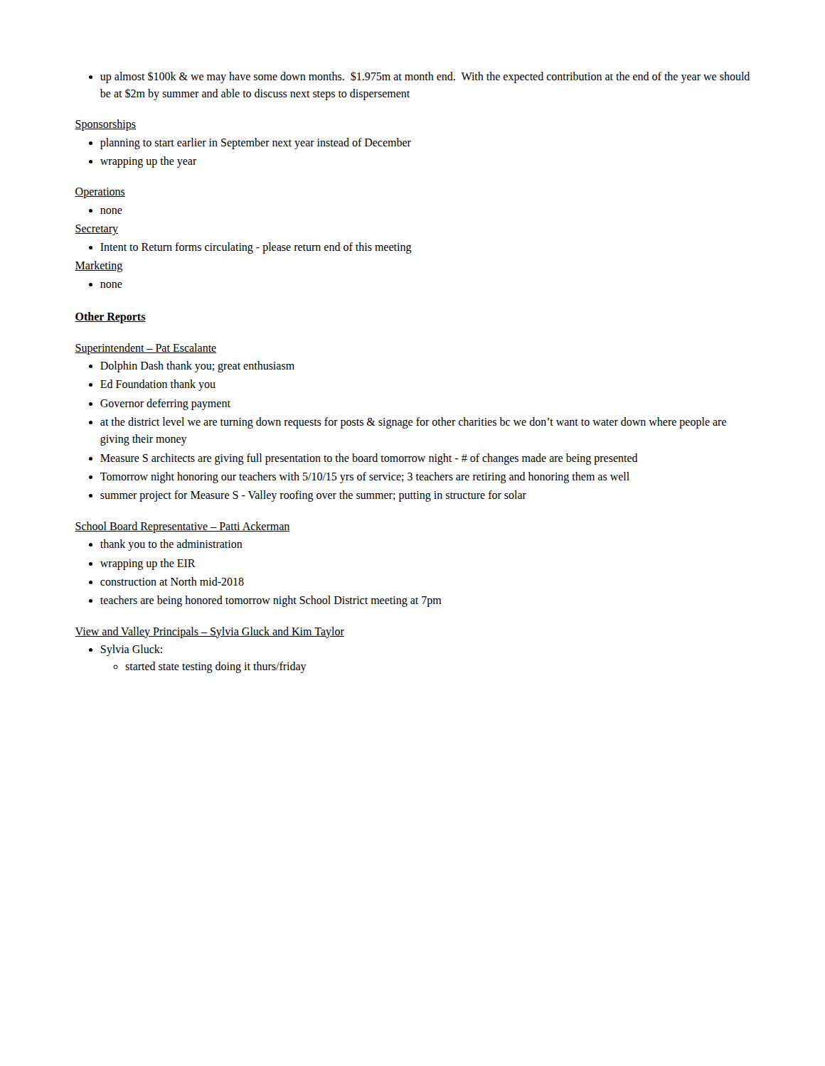up almost $100k & we may have some down months. $1.975m at month end. With the expected contribution at the end of the year we should be at $2m by summer and able to discuss next steps to dispersement
Sponsorships
planning to start earlier in September next year instead of December
wrapping up the year
Operations
none
Secretary
Intent to Return forms circulating - please return end of this meeting
Marketing
none
Other Reports
Superintendent – Pat Escalante
Dolphin Dash thank you; great enthusiasm
Ed Foundation thank you
Governor deferring payment
at the district level we are turning down requests for posts & signage for other charities bc we don’t want to water down where people are giving their money
Measure S architects are giving full presentation to the board tomorrow night - # of changes made are being presented
Tomorrow night honoring our teachers with 5/10/15 yrs of service; 3 teachers are retiring and honoring them as well
summer project for Measure S - Valley roofing over the summer; putting in structure for solar
School Board Representative – Patti Ackerman
thank you to the administration
wrapping up the EIR
construction at North mid-2018
teachers are being honored tomorrow night School District meeting at 7pm
View and Valley Principals – Sylvia Gluck and Kim Taylor
Sylvia Gluck:
started state testing doing it thurs/friday